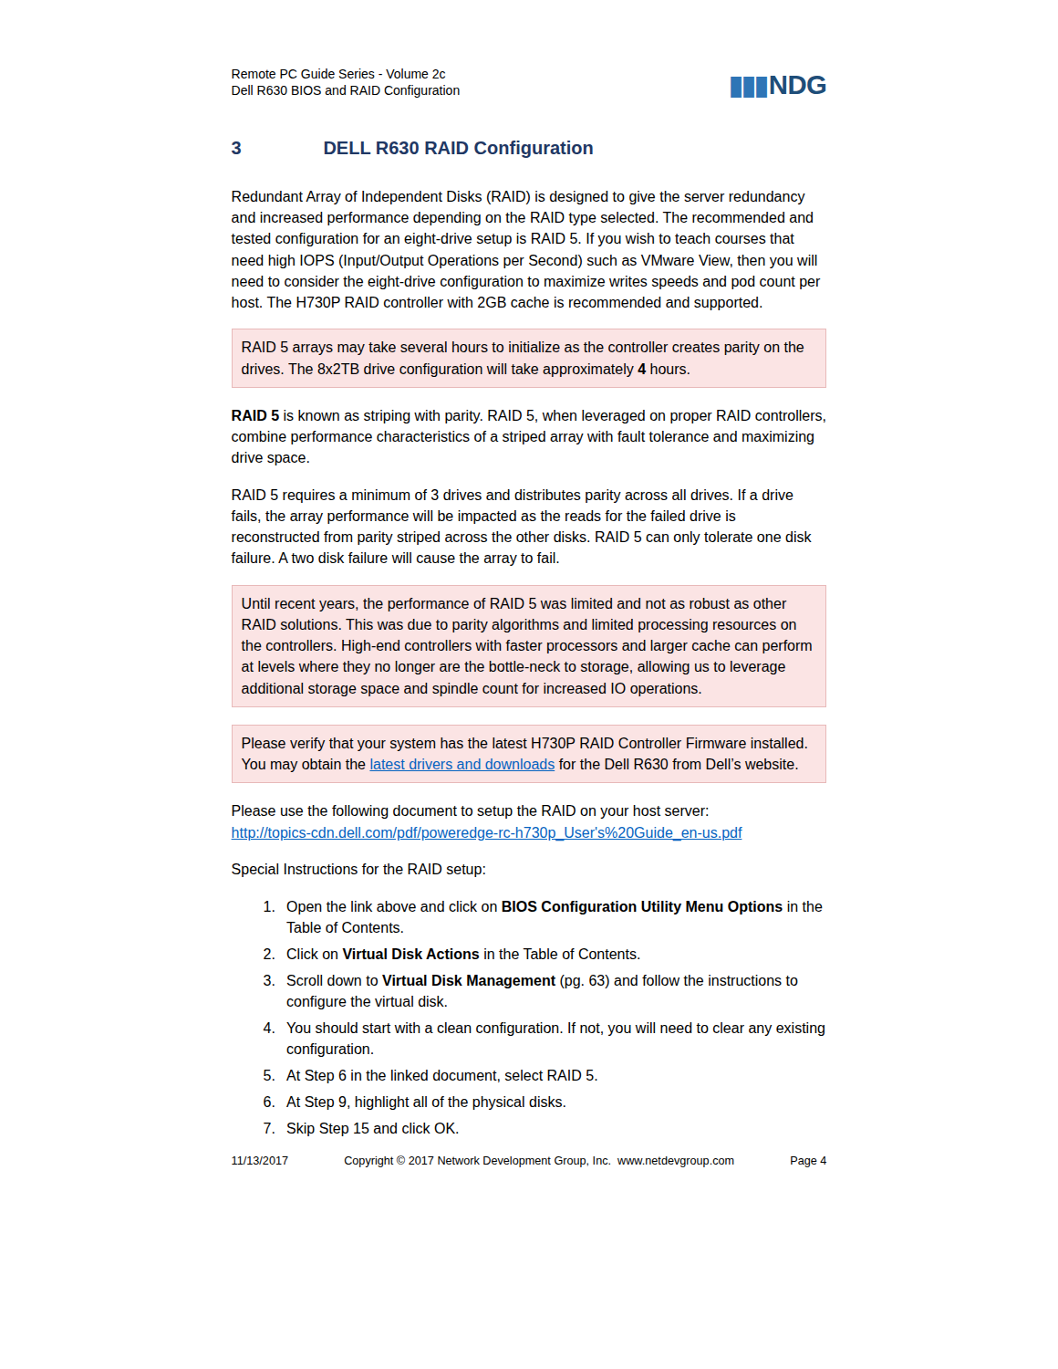Remote PC Guide Series - Volume 2c
Dell R630 BIOS and RAID Configuration
▮▮▮NDG
3 DELL R630 RAID Configuration
Redundant Array of Independent Disks (RAID) is designed to give the server redundancy and increased performance depending on the RAID type selected. The recommended and tested configuration for an eight-drive setup is RAID 5. If you wish to teach courses that need high IOPS (Input/Output Operations per Second) such as VMware View, then you will need to consider the eight-drive configuration to maximize writes speeds and pod count per host. The H730P RAID controller with 2GB cache is recommended and supported.
RAID 5 arrays may take several hours to initialize as the controller creates parity on the drives. The 8x2TB drive configuration will take approximately 4 hours.
RAID 5 is known as striping with parity. RAID 5, when leveraged on proper RAID controllers, combine performance characteristics of a striped array with fault tolerance and maximizing drive space.
RAID 5 requires a minimum of 3 drives and distributes parity across all drives. If a drive fails, the array performance will be impacted as the reads for the failed drive is reconstructed from parity striped across the other disks. RAID 5 can only tolerate one disk failure. A two disk failure will cause the array to fail.
Until recent years, the performance of RAID 5 was limited and not as robust as other RAID solutions. This was due to parity algorithms and limited processing resources on the controllers. High-end controllers with faster processors and larger cache can perform at levels where they no longer are the bottle-neck to storage, allowing us to leverage additional storage space and spindle count for increased IO operations.
Please verify that your system has the latest H730P RAID Controller Firmware installed. You may obtain the latest drivers and downloads for the Dell R630 from Dell’s website.
Please use the following document to setup the RAID on your host server:
http://topics-cdn.dell.com/pdf/poweredge-rc-h730p_User's%20Guide_en-us.pdf
Special Instructions for the RAID setup:
Open the link above and click on BIOS Configuration Utility Menu Options in the Table of Contents.
Click on Virtual Disk Actions in the Table of Contents.
Scroll down to Virtual Disk Management (pg. 63) and follow the instructions to configure the virtual disk.
You should start with a clean configuration. If not, you will need to clear any existing configuration.
At Step 6 in the linked document, select RAID 5.
At Step 9, highlight all of the physical disks.
Skip Step 15 and click OK.
11/13/2017
Copyright © 2017 Network Development Group, Inc. www.netdevgroup.com
Page 4